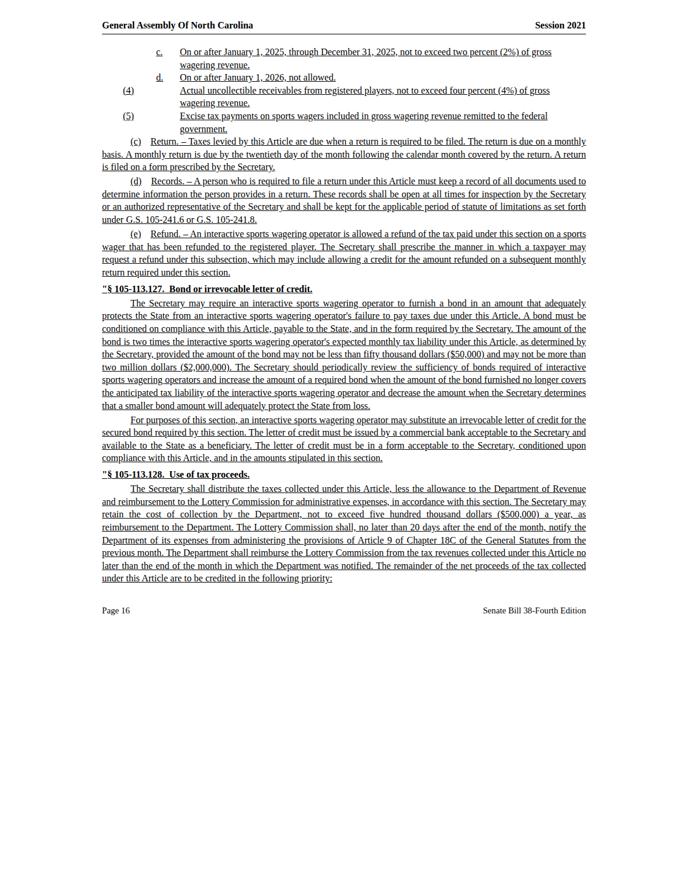General Assembly Of North Carolina
Session 2021
c.
On or after January 1, 2025, through December 31, 2025, not to exceed two percent (2%) of gross wagering revenue.
d.
On or after January 1, 2026, not allowed.
(4)
Actual uncollectible receivables from registered players, not to exceed four percent (4%) of gross wagering revenue.
(5)
Excise tax payments on sports wagers included in gross wagering revenue remitted to the federal government.
(c) Return. – Taxes levied by this Article are due when a return is required to be filed. The return is due on a monthly basis. A monthly return is due by the twentieth day of the month following the calendar month covered by the return. A return is filed on a form prescribed by the Secretary.
(d) Records. – A person who is required to file a return under this Article must keep a record of all documents used to determine information the person provides in a return. These records shall be open at all times for inspection by the Secretary or an authorized representative of the Secretary and shall be kept for the applicable period of statute of limitations as set forth under G.S. 105-241.6 or G.S. 105-241.8.
(e) Refund. – An interactive sports wagering operator is allowed a refund of the tax paid under this section on a sports wager that has been refunded to the registered player. The Secretary shall prescribe the manner in which a taxpayer may request a refund under this subsection, which may include allowing a credit for the amount refunded on a subsequent monthly return required under this section.
"§ 105-113.127. Bond or irrevocable letter of credit.
The Secretary may require an interactive sports wagering operator to furnish a bond in an amount that adequately protects the State from an interactive sports wagering operator's failure to pay taxes due under this Article. A bond must be conditioned on compliance with this Article, payable to the State, and in the form required by the Secretary. The amount of the bond is two times the interactive sports wagering operator's expected monthly tax liability under this Article, as determined by the Secretary, provided the amount of the bond may not be less than fifty thousand dollars ($50,000) and may not be more than two million dollars ($2,000,000). The Secretary should periodically review the sufficiency of bonds required of interactive sports wagering operators and increase the amount of a required bond when the amount of the bond furnished no longer covers the anticipated tax liability of the interactive sports wagering operator and decrease the amount when the Secretary determines that a smaller bond amount will adequately protect the State from loss.
For purposes of this section, an interactive sports wagering operator may substitute an irrevocable letter of credit for the secured bond required by this section. The letter of credit must be issued by a commercial bank acceptable to the Secretary and available to the State as a beneficiary. The letter of credit must be in a form acceptable to the Secretary, conditioned upon compliance with this Article, and in the amounts stipulated in this section.
"§ 105-113.128. Use of tax proceeds.
The Secretary shall distribute the taxes collected under this Article, less the allowance to the Department of Revenue and reimbursement to the Lottery Commission for administrative expenses, in accordance with this section. The Secretary may retain the cost of collection by the Department, not to exceed five hundred thousand dollars ($500,000) a year, as reimbursement to the Department. The Lottery Commission shall, no later than 20 days after the end of the month, notify the Department of its expenses from administering the provisions of Article 9 of Chapter 18C of the General Statutes from the previous month. The Department shall reimburse the Lottery Commission from the tax revenues collected under this Article no later than the end of the month in which the Department was notified. The remainder of the net proceeds of the tax collected under this Article are to be credited in the following priority:
Page 16
Senate Bill 38-Fourth Edition